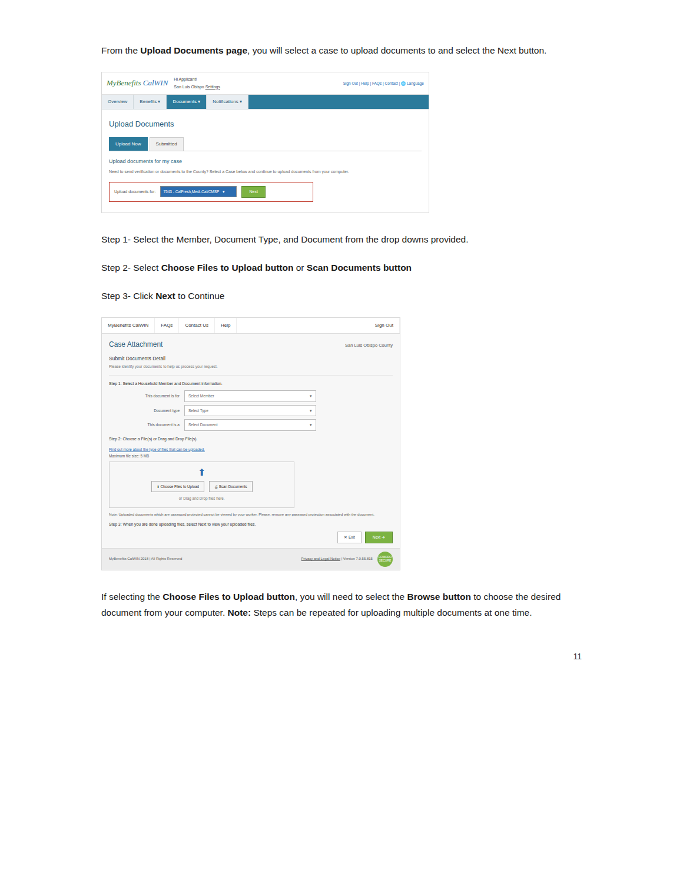From the Upload Documents page, you will select a case to upload documents to and select the Next button.
MyBenefits CalWIN
Hi Applicant!
San Luis Obispo Settings
Sign Out | Help | FAQs | Contact | 🌐 Language
Overview
Benefits ▾
Documents ▾
Notifications ▾
Upload Documents
Upload Now
Submitted
Upload documents for my case
Need to send verification or documents to the County? Select a Case below and continue to upload documents from your computer.
Upload documents for:
7543 - CalFresh,Medi-Cal/CMSP ▾
Next
Step 1- Select the Member, Document Type, and Document from the drop downs provided.
Step 2- Select Choose Files to Upload button or Scan Documents button
Step 3- Click Next to Continue
MyBenefits CalWIN
FAQs
Contact Us
Help
Sign Out
Case Attachment
San Luis Obispo County
Submit Documents Detail
Please identify your documents to help us process your request.
Step 1: Select a Household Member and Document information.
This document is for
Select Member▾
Document type
Select Type▾
This document is a
Select Document▾
Step 2: Choose a File(s) or Drag and Drop File(s).
Find out more about the type of files that can be uploaded.
Maximum file size: 5 MB
⬆
⬆ Choose Files to Upload
🖨 Scan Documents
or Drag and Drop files here.
Note: Uploaded documents which are password protected cannot be viewed by your worker. Please, remove any password protection associated with the document.
Step 3: When you are done uploading files, select Next to view your uploaded files.
✕ Exit
Next ➜
MyBenefits CalWIN 2018 | All Rights Reserved
Privacy and Legal Notice | Version 7.0.55.815
COMODO
SECURE
If selecting the Choose Files to Upload button, you will need to select the Browse button to choose the desired document from your computer. Note: Steps can be repeated for uploading multiple documents at one time.
11